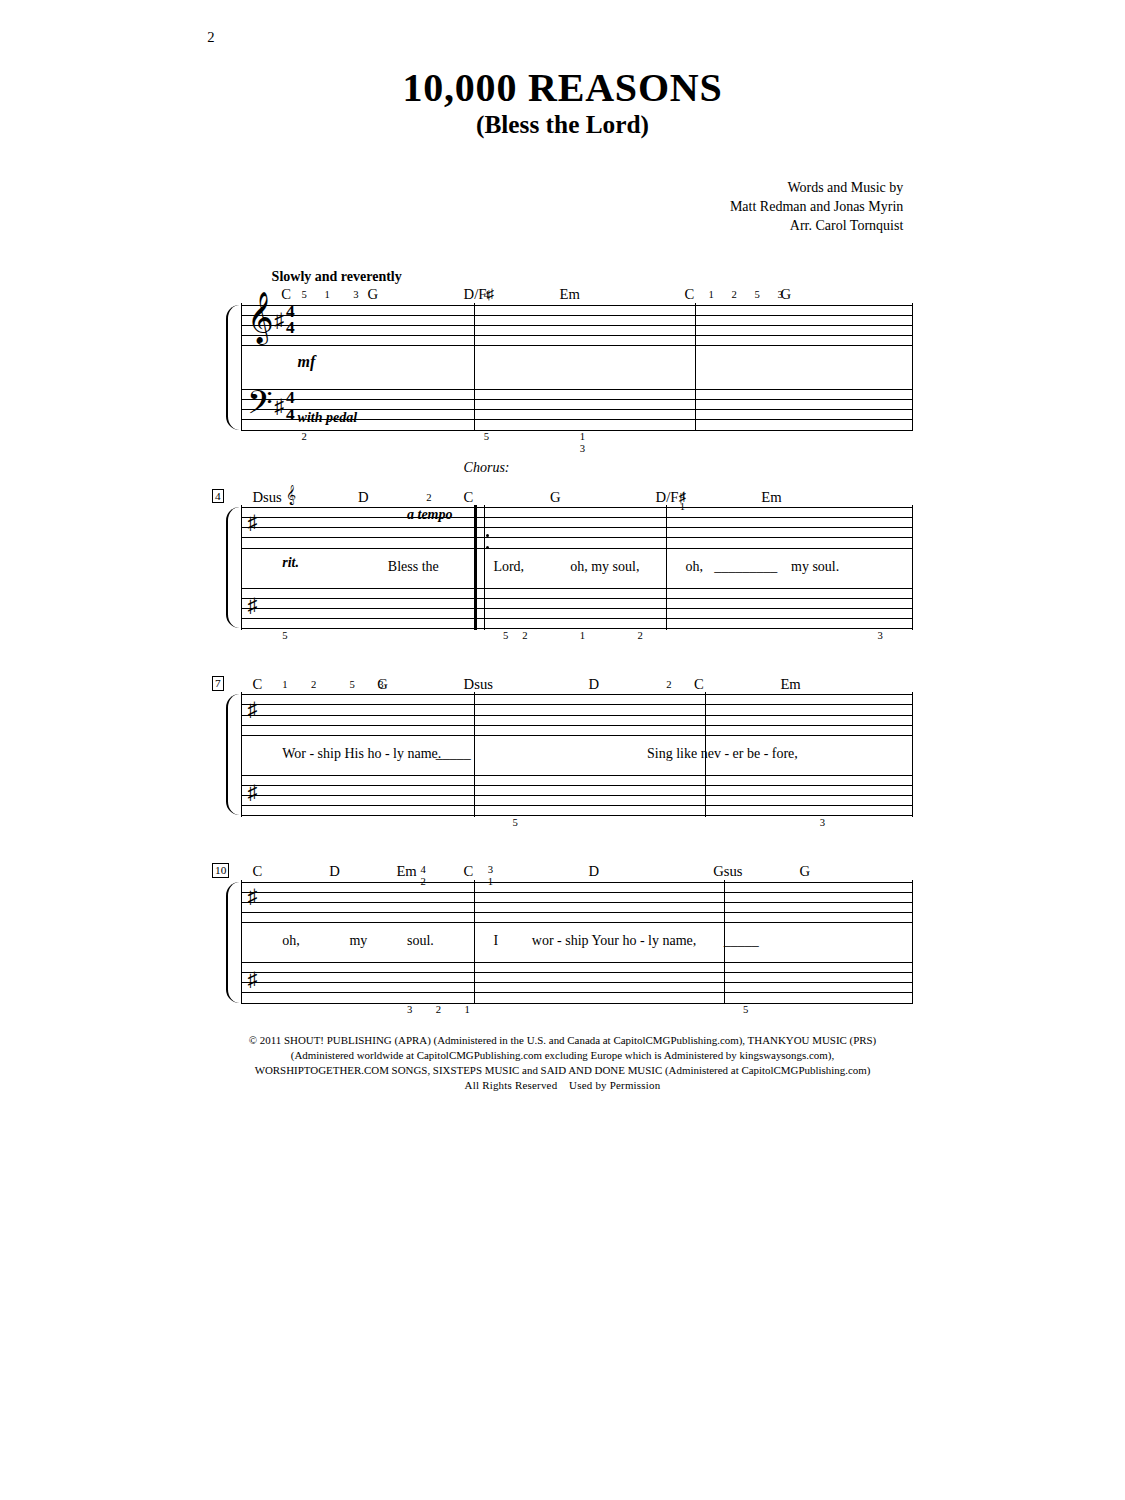2
10,000 REASONS
(Bless the Lord)
Words and Music by
Matt Redman and Jonas Myrin
Arr. Carol Tornquist
Slowly and reverently
C G D/F♯ Em C G
𝄞
♯
4
4
5
1
3
4
1
2
5
3
𝄢
♯
4
4
2
5
1
3
mf
with pedal
Chorus:
Dsus D C G D/F♯ Em
4
♯
𝄞
2
4
1
♯
5
5
2
1
2
3
rit.
a tempo
Bless the Lord, oh, my soul, oh, _________ my soul.
C G Dsus D C Em
7
♯
1
2
5
3
2
♯
5
3
Wor - ship His ho - ly name. _____ Sing like nev - er be - fore,
C D Em C D Gsus G
10
♯
4
2
3
1
♯
3
2
1
5
oh, my soul. I wor - ship Your ho - ly name, _____
© 2011 SHOUT! PUBLISHING (APRA) (Administered in the U.S. and Canada at CapitolCMGPublishing.com), THANKYOU MUSIC (PRS)
(Administered worldwide at CapitolCMGPublishing.com excluding Europe which is Administered by kingswaysongs.com),
WORSHIPTOGETHER.COM SONGS, SIXSTEPS MUSIC and SAID AND DONE MUSIC (Administered at CapitolCMGPublishing.com)
All Rights Reserved Used by Permission